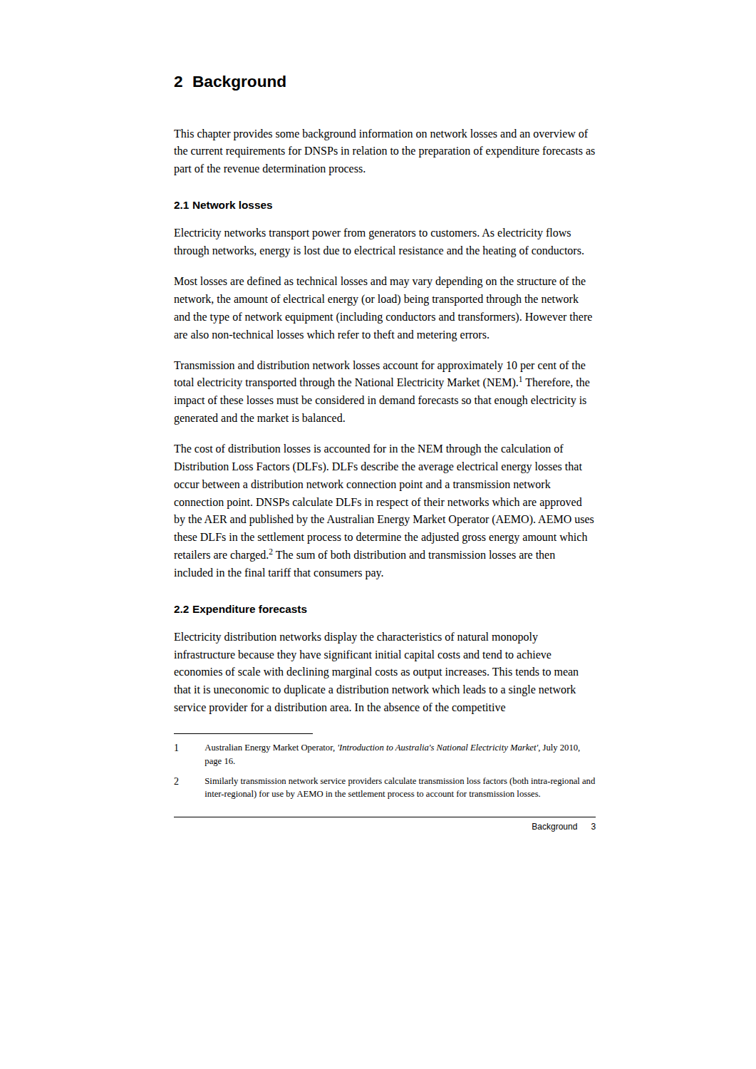2 Background
This chapter provides some background information on network losses and an overview of the current requirements for DNSPs in relation to the preparation of expenditure forecasts as part of the revenue determination process.
2.1 Network losses
Electricity networks transport power from generators to customers. As electricity flows through networks, energy is lost due to electrical resistance and the heating of conductors.
Most losses are defined as technical losses and may vary depending on the structure of the network, the amount of electrical energy (or load) being transported through the network and the type of network equipment (including conductors and transformers). However there are also non-technical losses which refer to theft and metering errors.
Transmission and distribution network losses account for approximately 10 per cent of the total electricity transported through the National Electricity Market (NEM).1 Therefore, the impact of these losses must be considered in demand forecasts so that enough electricity is generated and the market is balanced.
The cost of distribution losses is accounted for in the NEM through the calculation of Distribution Loss Factors (DLFs). DLFs describe the average electrical energy losses that occur between a distribution network connection point and a transmission network connection point. DNSPs calculate DLFs in respect of their networks which are approved by the AER and published by the Australian Energy Market Operator (AEMO). AEMO uses these DLFs in the settlement process to determine the adjusted gross energy amount which retailers are charged.2 The sum of both distribution and transmission losses are then included in the final tariff that consumers pay.
2.2 Expenditure forecasts
Electricity distribution networks display the characteristics of natural monopoly infrastructure because they have significant initial capital costs and tend to achieve economies of scale with declining marginal costs as output increases. This tends to mean that it is uneconomic to duplicate a distribution network which leads to a single network service provider for a distribution area. In the absence of the competitive
1
Australian Energy Market Operator, 'Introduction to Australia's National Electricity Market', July 2010, page 16.
2
Similarly transmission network service providers calculate transmission loss factors (both intra-regional and inter-regional) for use by AEMO in the settlement process to account for transmission losses.
Background 3